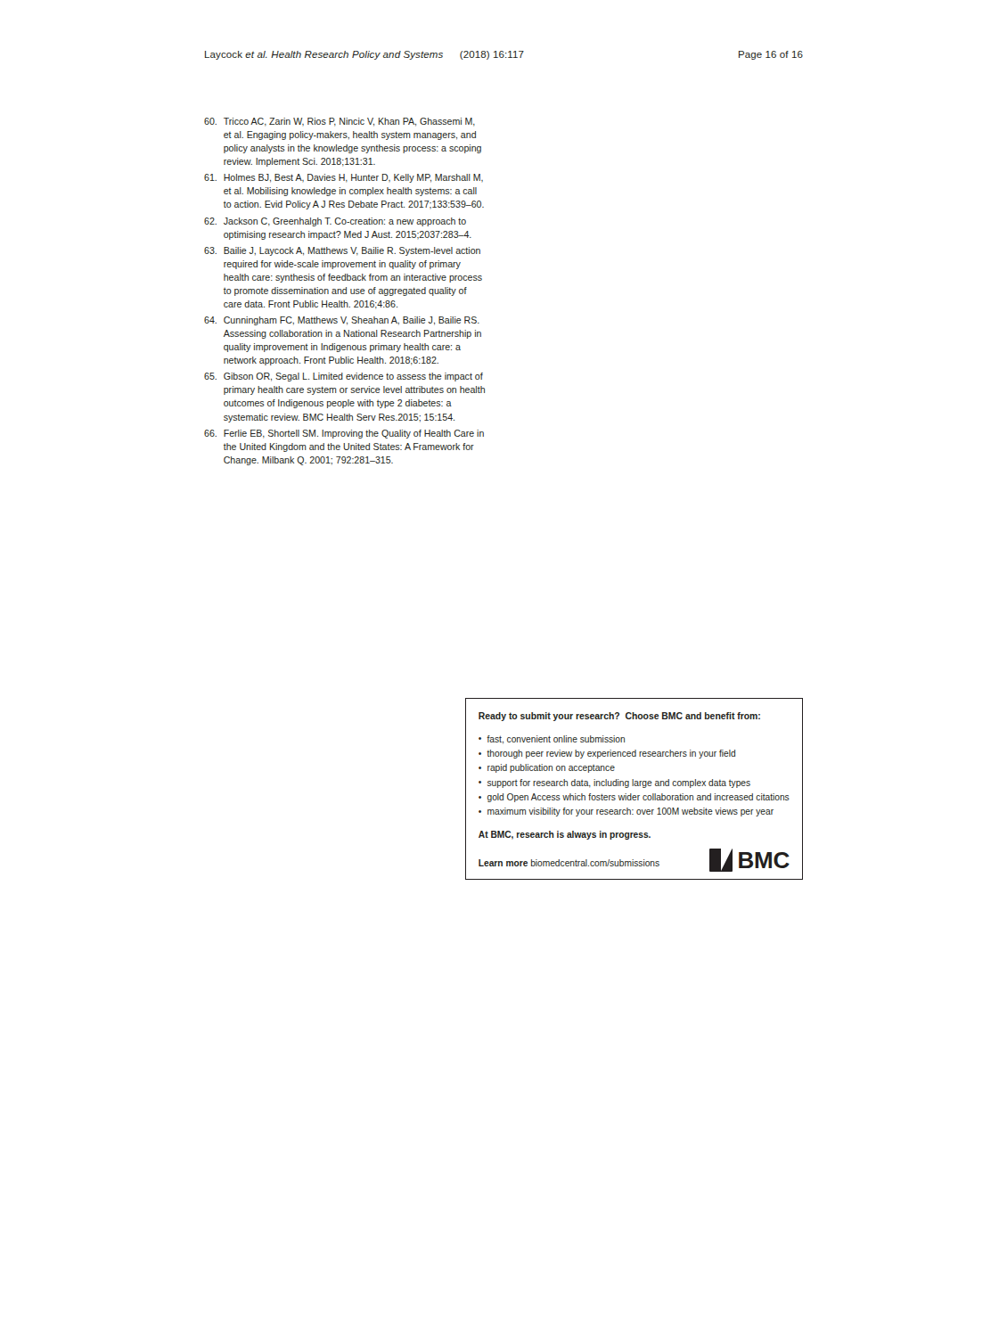Laycock et al. Health Research Policy and Systems(2018) 16:117
Page 16 of 16
60. Tricco AC, Zarin W, Rios P, Nincic V, Khan PA, Ghassemi M, et al. Engaging policy-makers, health system managers, and policy analysts in the knowledge synthesis process: a scoping review. Implement Sci. 2018;131:31.
61. Holmes BJ, Best A, Davies H, Hunter D, Kelly MP, Marshall M, et al. Mobilising knowledge in complex health systems: a call to action. Evid Policy A J Res Debate Pract. 2017;133:539–60.
62. Jackson C, Greenhalgh T. Co-creation: a new approach to optimising research impact? Med J Aust. 2015;2037:283–4.
63. Bailie J, Laycock A, Matthews V, Bailie R. System-level action required for wide-scale improvement in quality of primary health care: synthesis of feedback from an interactive process to promote dissemination and use of aggregated quality of care data. Front Public Health. 2016;4:86.
64. Cunningham FC, Matthews V, Sheahan A, Bailie J, Bailie RS. Assessing collaboration in a National Research Partnership in quality improvement in Indigenous primary health care: a network approach. Front Public Health. 2018;6:182.
65. Gibson OR, Segal L. Limited evidence to assess the impact of primary health care system or service level attributes on health outcomes of Indigenous people with type 2 diabetes: a systematic review. BMC Health Serv Res.2015; 15:154.
66. Ferlie EB, Shortell SM. Improving the Quality of Health Care in the United Kingdom and the United States: A Framework for Change. Milbank Q. 2001; 792:281–315.
Ready to submit your research? Choose BMC and benefit from:
fast, convenient online submission
thorough peer review by experienced researchers in your field
rapid publication on acceptance
support for research data, including large and complex data types
gold Open Access which fosters wider collaboration and increased citations
maximum visibility for your research: over 100M website views per year
At BMC, research is always in progress.
Learn more biomedcentral.com/submissions
BMC